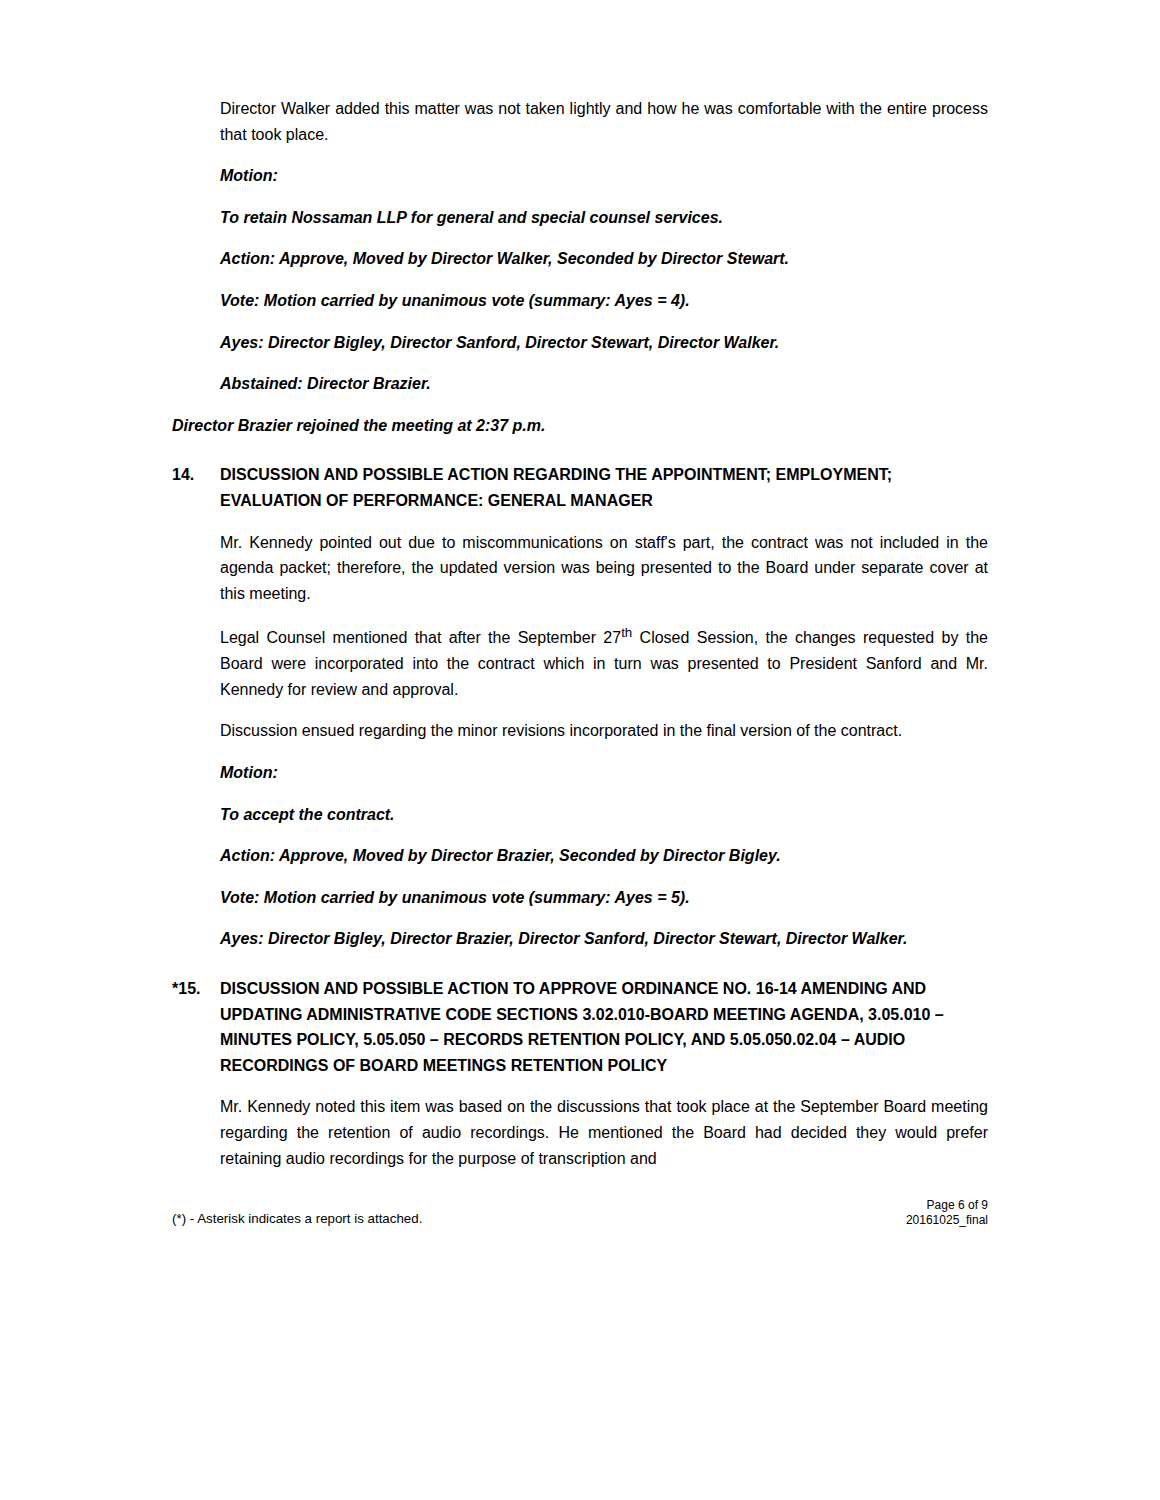Director Walker added this matter was not taken lightly and how he was comfortable with the entire process that took place.
Motion:
To retain Nossaman LLP for general and special counsel services.
Action: Approve, Moved by Director Walker, Seconded by Director Stewart.
Vote: Motion carried by unanimous vote (summary: Ayes = 4).
Ayes: Director Bigley, Director Sanford, Director Stewart, Director Walker.
Abstained: Director Brazier.
Director Brazier rejoined the meeting at 2:37 p.m.
14. Discussion and Possible Action Regarding the Appointment; Employment; Evaluation of Performance: General Manager
Mr. Kennedy pointed out due to miscommunications on staff's part, the contract was not included in the agenda packet; therefore, the updated version was being presented to the Board under separate cover at this meeting.
Legal Counsel mentioned that after the September 27th Closed Session, the changes requested by the Board were incorporated into the contract which in turn was presented to President Sanford and Mr. Kennedy for review and approval.
Discussion ensued regarding the minor revisions incorporated in the final version of the contract.
Motion:
To accept the contract.
Action: Approve, Moved by Director Brazier, Seconded by Director Bigley.
Vote: Motion carried by unanimous vote (summary: Ayes = 5).
Ayes: Director Bigley, Director Brazier, Director Sanford, Director Stewart, Director Walker.
*15. Discussion and Possible Action to Approve Ordinance No. 16-14 Amending and Updating Administrative Code Sections 3.02.010-Board Meeting Agenda, 3.05.010 – Minutes Policy, 5.05.050 – Records Retention Policy, and 5.05.050.02.04 – Audio Recordings of Board Meetings Retention Policy
Mr. Kennedy noted this item was based on the discussions that took place at the September Board meeting regarding the retention of audio recordings. He mentioned the Board had decided they would prefer retaining audio recordings for the purpose of transcription and
(*) - Asterisk indicates a report is attached. Page 6 of 9
20161025_final